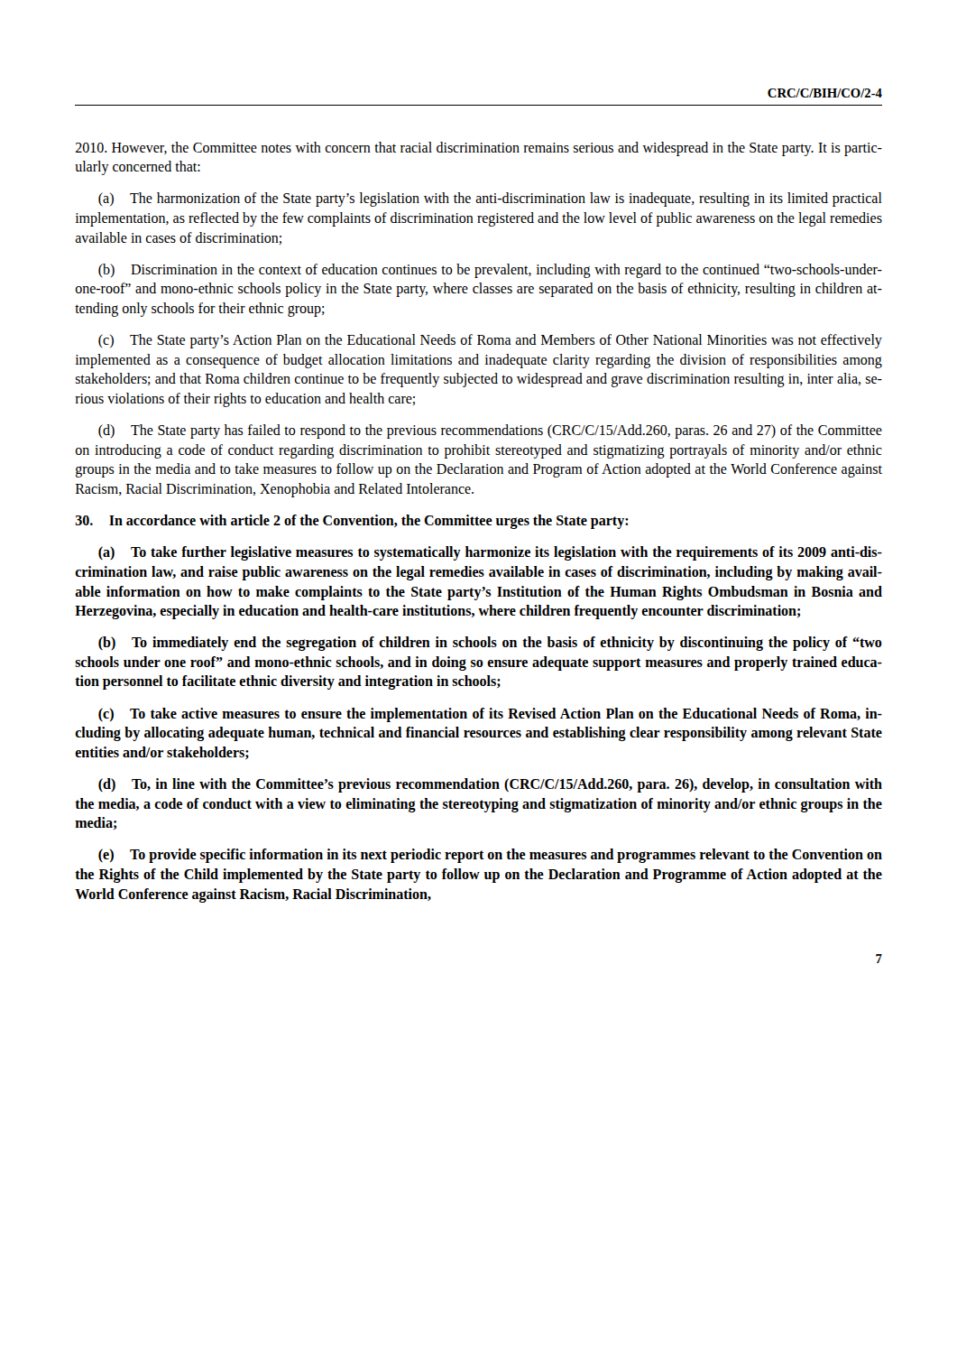CRC/C/BIH/CO/2-4
2010. However, the Committee notes with concern that racial discrimination remains serious and widespread in the State party. It is particularly concerned that:
(a) The harmonization of the State party’s legislation with the anti-discrimination law is inadequate, resulting in its limited practical implementation, as reflected by the few complaints of discrimination registered and the low level of public awareness on the legal remedies available in cases of discrimination;
(b) Discrimination in the context of education continues to be prevalent, including with regard to the continued “two-schools-under-one-roof” and mono-ethnic schools policy in the State party, where classes are separated on the basis of ethnicity, resulting in children attending only schools for their ethnic group;
(c) The State party’s Action Plan on the Educational Needs of Roma and Members of Other National Minorities was not effectively implemented as a consequence of budget allocation limitations and inadequate clarity regarding the division of responsibilities among stakeholders; and that Roma children continue to be frequently subjected to widespread and grave discrimination resulting in, inter alia, serious violations of their rights to education and health care;
(d) The State party has failed to respond to the previous recommendations (CRC/C/15/Add.260, paras. 26 and 27) of the Committee on introducing a code of conduct regarding discrimination to prohibit stereotyped and stigmatizing portrayals of minority and/or ethnic groups in the media and to take measures to follow up on the Declaration and Program of Action adopted at the World Conference against Racism, Racial Discrimination, Xenophobia and Related Intolerance.
30. In accordance with article 2 of the Convention, the Committee urges the State party:
(a) To take further legislative measures to systematically harmonize its legislation with the requirements of its 2009 anti-discrimination law, and raise public awareness on the legal remedies available in cases of discrimination, including by making available information on how to make complaints to the State party’s Institution of the Human Rights Ombudsman in Bosnia and Herzegovina, especially in education and health-care institutions, where children frequently encounter discrimination;
(b) To immediately end the segregation of children in schools on the basis of ethnicity by discontinuing the policy of “two schools under one roof” and mono-ethnic schools, and in doing so ensure adequate support measures and properly trained education personnel to facilitate ethnic diversity and integration in schools;
(c) To take active measures to ensure the implementation of its Revised Action Plan on the Educational Needs of Roma, including by allocating adequate human, technical and financial resources and establishing clear responsibility among relevant State entities and/or stakeholders;
(d) To, in line with the Committee’s previous recommendation (CRC/C/15/Add.260, para. 26), develop, in consultation with the media, a code of conduct with a view to eliminating the stereotyping and stigmatization of minority and/or ethnic groups in the media;
(e) To provide specific information in its next periodic report on the measures and programmes relevant to the Convention on the Rights of the Child implemented by the State party to follow up on the Declaration and Programme of Action adopted at the World Conference against Racism, Racial Discrimination,
7